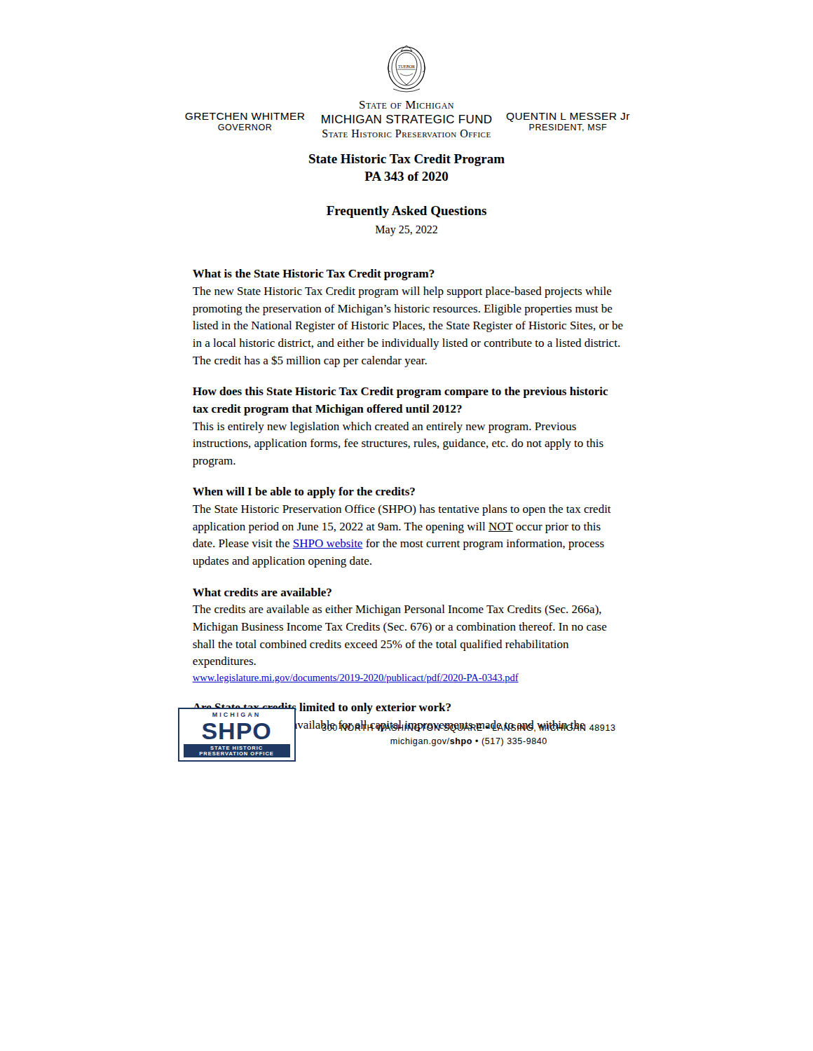TUEBOR
GRETCHEN WHITMER
GOVERNOR
State of Michigan
MICHIGAN STRATEGIC FUND
State Historic Preservation Office
QUENTIN L MESSER Jr
PRESIDENT, MSF
State Historic Tax Credit Program
PA 343 of 2020
Frequently Asked Questions
May 25, 2022
What is the State Historic Tax Credit program?
The new State Historic Tax Credit program will help support place-based projects while promoting the preservation of Michigan’s historic resources. Eligible properties must be listed in the National Register of Historic Places, the State Register of Historic Sites, or be in a local historic district, and either be individually listed or contribute to a listed district. The credit has a $5 million cap per calendar year.
How does this State Historic Tax Credit program compare to the previous historic tax credit program that Michigan offered until 2012?
This is entirely new legislation which created an entirely new program. Previous instructions, application forms, fee structures, rules, guidance, etc. do not apply to this program.
When will I be able to apply for the credits?
The State Historic Preservation Office (SHPO) has tentative plans to open the tax credit application period on June 15, 2022 at 9am. The opening will NOT occur prior to this date. Please visit the SHPO website for the most current program information, process updates and application opening date.
What credits are available?
The credits are available as either Michigan Personal Income Tax Credits (Sec. 266a), Michigan Business Income Tax Credits (Sec. 676) or a combination thereof. In no case shall the total combined credits exceed 25% of the total qualified rehabilitation expenditures.
www.legislature.mi.gov/documents/2019-2020/publicact/pdf/2020-PA-0343.pdf
Are State tax credits limited to only exterior work?
No. State credits are available for all capital improvements made to and within the historic resource.
MICHIGAN
SHPO
STATE HISTORIC
PRESERVATION OFFICE
300 NORTH WASHINGTON SQUARE • LANSING, MICHIGAN 48913
michigan.gov/shpo • (517) 335-9840